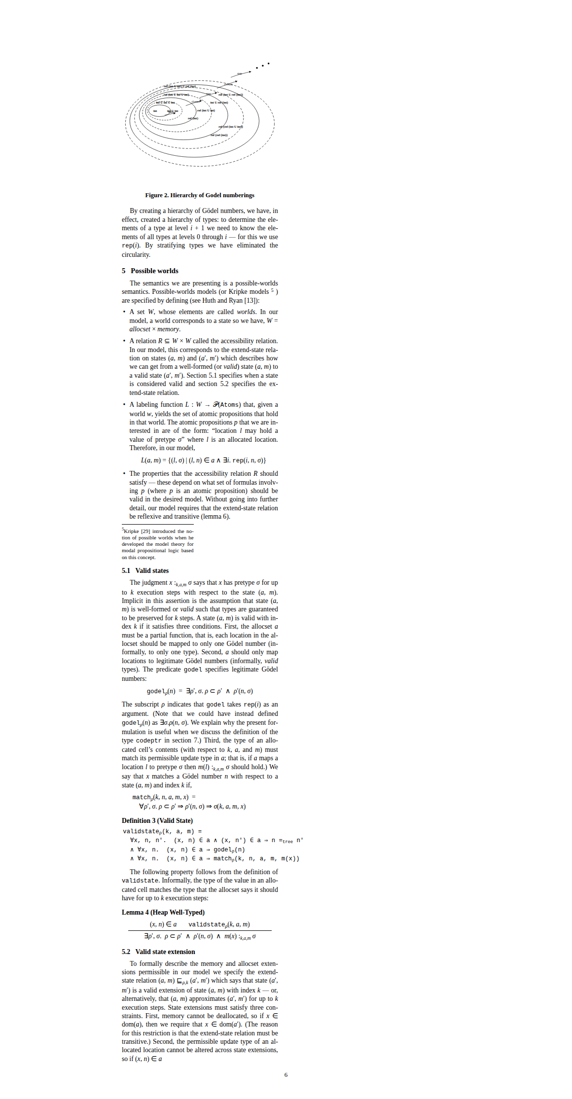step closure step closure base int int U int int U int U int ref (int U int U int) ref (int U int) U ref (int) ref (int) ref (int U int) int U ref (int) ref (int U ref (int)) ref (ref (int U int)) ref (ref (int))
Figure 2. Hierarchy of Godel numberings
By creating a hierarchy of Gödel numbers, we have, in effect, created a hierarchy of types: to determine the elements of a type at level i + 1 we need to know the elements of all types at levels 0 through i — for this we use rep(i). By stratifying types we have eliminated the circularity.
5 Possible worlds
The semantics we are presenting is a possible-worlds semantics. Possible-worlds models (or Kripke models 5 ) are specified by defining (see Huth and Ryan [13]):
A set W, whose elements are called worlds. In our model, a world corresponds to a state so we have, W = allocset × memory.
A relation R ⊆ W × W called the accessibility relation. In our model, this corresponds to the extend-state relation on states (a, m) and (a′, m′) which describes how we can get from a well-formed (or valid) state (a, m) to a valid state (a′, m′). Section 5.1 specifies when a state is considered valid and section 5.2 specifies the extend-state relation.
A labeling function L : W → 𝒫(Atoms) that, given a world w, yields the set of atomic propositions that hold in that world. The atomic propositions p that we are interested in are of the form: “location l may hold a value of pretype σ” where l is an allocated location. Therefore, in our model,
L(a, m) = {(l, σ) | (l, n) ∈ a ∧ ∃i. rep(i, n, σ)}
The properties that the accessibility relation R should satisfy — these depend on what set of formulas involving p (where p is an atomic proposition) should be valid in the desired model. Without going into further detail, our model requires that the extend-state relation be reflexive and transitive (lemma 6).
5Kripke [29] introduced the notion of possible worlds when he developed the model theory for modal propositional logic based on this concept.
5.1 Valid states
The judgment x :k,a,m σ says that x has pretype σ for up to k execution steps with respect to the state (a, m). Implicit in this assertion is the assumption that state (a, m) is well-formed or valid such that types are guaranteed to be preserved for k steps. A state (a, m) is valid with index k if it satisfies three conditions. First, the allocset a must be a partial function, that is, each location in the allocset should be mapped to only one Gödel number (informally, to only one type). Second, a should only map locations to legitimate Gödel numbers (informally, valid types). The predicate godel specifies legitimate Gödel numbers:
godel ρ(n) = ∃ρ′, σ. ρ ⊂ ρ′ ∧ ρ′(n, σ)
The subscript ρ indicates that godel takes rep(i) as an argument. (Note that we could have instead defined godel ρ(n) as ∃σ.ρ(n, σ). We explain why the present formulation is useful when we discuss the definition of the type codeptr in section 7.) Third, the type of an allocated cell’s contents (with respect to k, a, and m) must match its permissible update type in a; that is, if a maps a location l to pretype σ then m(l) :k,a,m σ should hold.) We say that x matches a Gödel number n with respect to a state (a, m) and index k if,
match ρ(k, n, a, m, x) =
∀ρ′, σ. ρ ⊂ ρ′ ⇒ ρ′(n, σ) ⇒ σ(k, a, m, x)
Definition 3 (Valid State)
validstateρ(k, a, m) = ∀x, n, n′. (x, n) ∈ a ∧ (x, n′) ∈ a ⇒ n =tree n′ ∧ ∀x, n. (x, n) ∈ a ⇒ godelρ(n) ∧ ∀x, n. (x, n) ∈ a ⇒ matchρ(k, n, a, m, m(x))
The following property follows from the definition of validstate. Informally, the type of the value in an allocated cell matches the type that the allocset says it should have for up to k execution steps:
Lemma 4 (Heap Well-Typed)
(x, n) ∈ a validstate ρ(k, a, m)
∃ρ′, σ. ρ ⊂ ρ′ ∧ ρ′(n, σ) ∧ m(x) :k,a,m σ
5.2 Valid state extension
To formally describe the memory and allocset extensions permissible in our model we specify the extend-state relation (a, m) ⊑ρ,k (a′, m′) which says that state (a′, m′) is a valid extension of state (a, m) with index k — or, alternatively, that (a, m) approximates (a′, m′) for up to k execution steps. State extensions must satisfy three constraints. First, memory cannot be deallocated, so if x ∈ dom(a), then we require that x ∈ dom(a′). (The reason for this restriction is that the extend-state relation must be transitive.) Second, the permissible update type of an allocated location cannot be altered across state extensions, so if (x, n) ∈ a
6